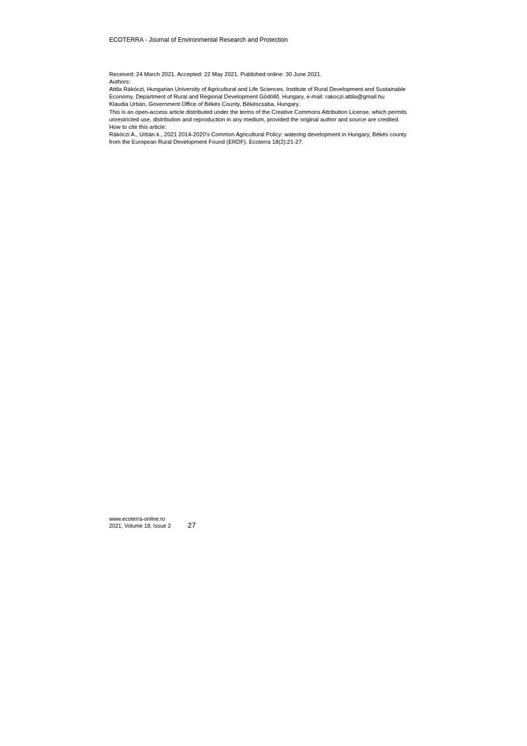ECOTERRA - Journal of Environmental Research and Protection
Received: 24 March 2021. Accepted: 22 May 2021. Published online: 30 June 2021.
Authors:
Attila Rákóczi, Hungarian University of Agricultural and Life Sciences, Institute of Rural Development and Sustainable Economy, Department of Rural and Regional Development Gödöllő, Hungary, e-mail: rakoczi.attila@gmail.hu
Klaudia Urbán, Government Office of Békés County, Békéscsaba, Hungary.
This is an open-access article distributed under the terms of the Creative Commons Attribution License, which permits unrestricted use, distribution and reproduction in any medium, provided the original author and source are credited.
How to cite this article:
Rákóczi A., Urbán k., 2021 2014-2020's Common Agricultural Policy: watering development in Hungary, Békés county from the European Rural Development Found (ERDF). Ecoterra 18(2):21-27.
www.ecoterra-online.ro
2021, Volume 18, Issue 2
27